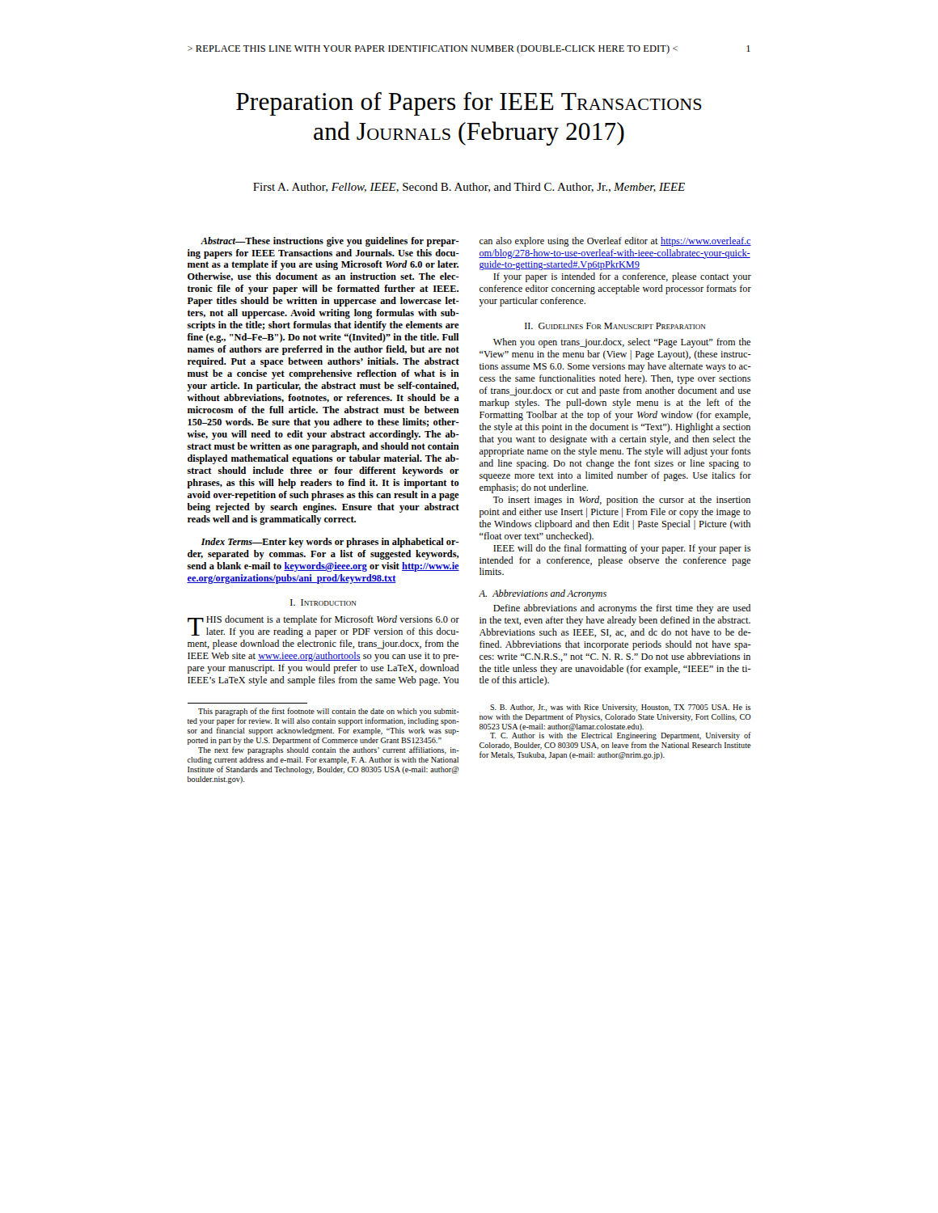> REPLACE THIS LINE WITH YOUR PAPER IDENTIFICATION NUMBER (DOUBLE-CLICK HERE TO EDIT) <1
Preparation of Papers for IEEE Transactions
and Journals (February 2017)
First A. Author, Fellow, IEEE, Second B. Author, and Third C. Author, Jr., Member, IEEE
Abstract—These instructions give you guidelines for preparing papers for IEEE Transactions and Journals. Use this document as a template if you are using Microsoft Word 6.0 or later. Otherwise, use this document as an instruction set. The electronic file of your paper will be formatted further at IEEE. Paper titles should be written in uppercase and lowercase letters, not all uppercase. Avoid writing long formulas with subscripts in the title; short formulas that identify the elements are fine (e.g., "Nd–Fe–B"). Do not write “(Invited)” in the title. Full names of authors are preferred in the author field, but are not required. Put a space between authors’ initials. The abstract must be a concise yet comprehensive reflection of what is in your article. In particular, the abstract must be self-contained, without abbreviations, footnotes, or references. It should be a microcosm of the full article. The abstract must be between 150–250 words. Be sure that you adhere to these limits; otherwise, you will need to edit your abstract accordingly. The abstract must be written as one paragraph, and should not contain displayed mathematical equations or tabular material. The abstract should include three or four different keywords or phrases, as this will help readers to find it. It is important to avoid over-repetition of such phrases as this can result in a page being rejected by search engines. Ensure that your abstract reads well and is grammatically correct.
Index Terms—Enter key words or phrases in alphabetical order, separated by commas. For a list of suggested keywords, send a blank e-mail to keywords@ieee.org or visit http://www.ieee.org/organizations/pubs/ani_prod/keywrd98.txt
I. Introduction
THIS document is a template for Microsoft Word versions 6.0 or later. If you are reading a paper or PDF version of this document, please download the electronic file, trans_jour.docx, from the IEEE Web site at www.ieee.org/authortools so you can use it to prepare your manuscript. If you would prefer to use LaTeX, download IEEE’s LaTeX style and sample files from the same Web page. You can also explore using the Overleaf editor at https://www.overleaf.com/blog/278-how-to-use-overleaf-with-ieee-collabratec-your-quick-guide-to-getting-started#.Vp6tpPkrKM9
If your paper is intended for a conference, please contact your conference editor concerning acceptable word processor formats for your particular conference.
II. Guidelines For Manuscript Preparation
When you open trans_jour.docx, select “Page Layout” from the “View” menu in the menu bar (View | Page Layout), (these instructions assume MS 6.0. Some versions may have alternate ways to access the same functionalities noted here). Then, type over sections of trans_jour.docx or cut and paste from another document and use markup styles. The pull-down style menu is at the left of the Formatting Toolbar at the top of your Word window (for example, the style at this point in the document is “Text”). Highlight a section that you want to designate with a certain style, and then select the appropriate name on the style menu. The style will adjust your fonts and line spacing. Do not change the font sizes or line spacing to squeeze more text into a limited number of pages. Use italics for emphasis; do not underline.
To insert images in Word, position the cursor at the insertion point and either use Insert | Picture | From File or copy the image to the Windows clipboard and then Edit | Paste Special | Picture (with “float over text” unchecked).
IEEE will do the final formatting of your paper. If your paper is intended for a conference, please observe the conference page limits.
A. Abbreviations and Acronyms
Define abbreviations and acronyms the first time they are used in the text, even after they have already been defined in the abstract. Abbreviations such as IEEE, SI, ac, and dc do not have to be defined. Abbreviations that incorporate periods should not have spaces: write “C.N.R.S.,” not “C. N. R. S.” Do not use abbreviations in the title unless they are unavoidable (for example, “IEEE” in the title of this article).
This paragraph of the first footnote will contain the date on which you submitted your paper for review. It will also contain support information, including sponsor and financial support acknowledgment. For example, “This work was supported in part by the U.S. Department of Commerce under Grant BS123456.”
The next few paragraphs should contain the authors’ current affiliations, including current address and e-mail. For example, F. A. Author is with the National Institute of Standards and Technology, Boulder, CO 80305 USA (e-mail: author@ boulder.nist.gov).
S. B. Author, Jr., was with Rice University, Houston, TX 77005 USA. He is now with the Department of Physics, Colorado State University, Fort Collins, CO 80523 USA (e-mail: author@lamar.colostate.edu).
T. C. Author is with the Electrical Engineering Department, University of Colorado, Boulder, CO 80309 USA, on leave from the National Research Institute for Metals, Tsukuba, Japan (e-mail: author@nrim.go.jp).